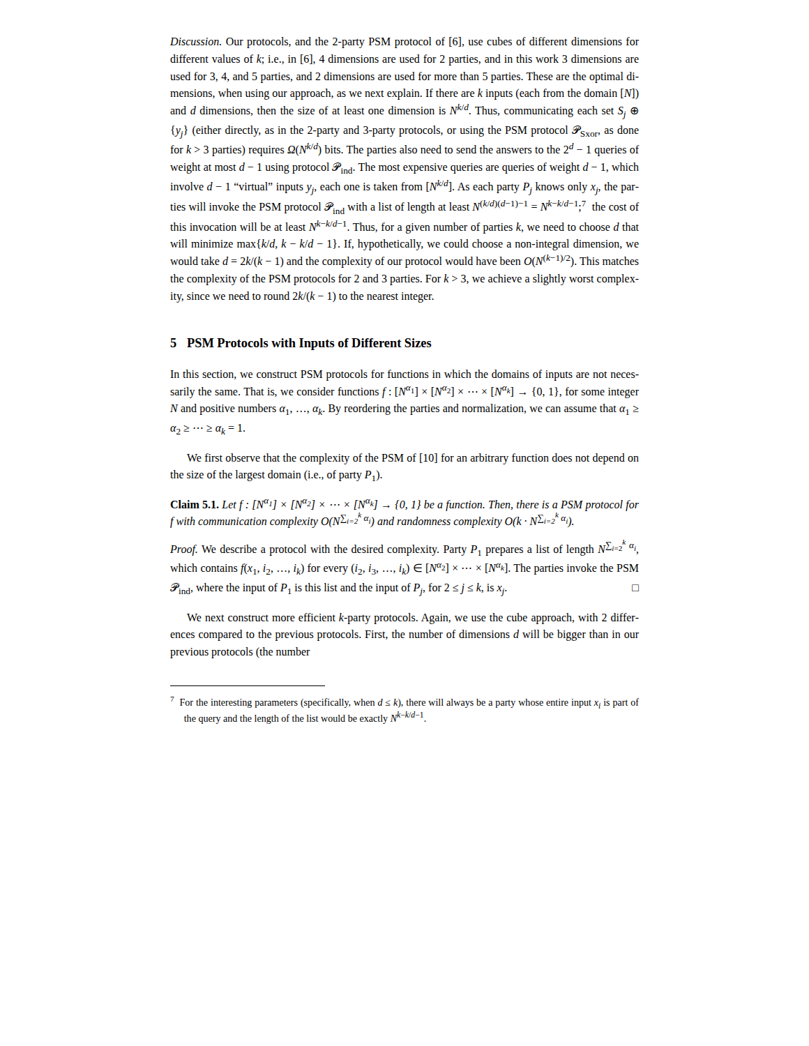Discussion. Our protocols, and the 2-party PSM protocol of [6], use cubes of different dimensions for different values of k; i.e., in [6], 4 dimensions are used for 2 parties, and in this work 3 dimensions are used for 3, 4, and 5 parties, and 2 dimensions are used for more than 5 parties. These are the optimal dimensions, when using our approach, as we next explain. If there are k inputs (each from the domain [N]) and d dimensions, then the size of at least one dimension is Nk/d. Thus, communicating each set Sj ⊕ {yj} (either directly, as in the 2-party and 3-party protocols, or using the PSM protocol 𝒫Sxor, as done for k > 3 parties) requires Ω(Nk/d) bits. The parties also need to send the answers to the 2d − 1 queries of weight at most d − 1 using protocol 𝒫ind. The most expensive queries are queries of weight d − 1, which involve d − 1 “virtual” inputs yj, each one is taken from [Nk/d]. As each party Pj knows only xj, the parties will invoke the PSM protocol 𝒫ind with a list of length at least N(k/d)(d−1)−1 = Nk−k/d−1;7 the cost of this invocation will be at least Nk−k/d−1. Thus, for a given number of parties k, we need to choose d that will minimize max{k/d, k − k/d − 1}. If, hypothetically, we could choose a non-integral dimension, we would take d = 2k/(k − 1) and the complexity of our protocol would have been O(N(k−1)/2). This matches the complexity of the PSM protocols for 2 and 3 parties. For k > 3, we achieve a slightly worst complexity, since we need to round 2k/(k − 1) to the nearest integer.
5 PSM Protocols with Inputs of Different Sizes
In this section, we construct PSM protocols for functions in which the domains of inputs are not necessarily the same. That is, we consider functions f : [Nα1] × [Nα2] × ⋯ × [Nαk] → {0, 1}, for some integer N and positive numbers α1, …, αk. By reordering the parties and normalization, we can assume that α1 ≥ α2 ≥ ⋯ ≥ αk = 1.
We first observe that the complexity of the PSM of [10] for an arbitrary function does not depend on the size of the largest domain (i.e., of party P1).
Claim 5.1. Let f : [Nα1] × [Nα2] × ⋯ × [Nαk] → {0, 1} be a function. Then, there is a PSM protocol for f with communication complexity O(N∑i=2k αi) and randomness complexity O(k · N∑i=2k αi).
Proof. We describe a protocol with the desired complexity. Party P1 prepares a list of length N∑i=2k αi, which contains f(x1, i2, …, ik) for every (i2, i3, …, ik) ∈ [Nα2] × ⋯ × [Nαk]. The parties invoke the PSM 𝒫ind, where the input of P1 is this list and the input of Pj, for 2 ≤ j ≤ k, is xj. □
We next construct more efficient k-party protocols. Again, we use the cube approach, with 2 differences compared to the previous protocols. First, the number of dimensions d will be bigger than in our previous protocols (the number
7 For the interesting parameters (specifically, when d ≤ k), there will always be a party whose entire input xi is part of the query and the length of the list would be exactly Nk−k/d−1.